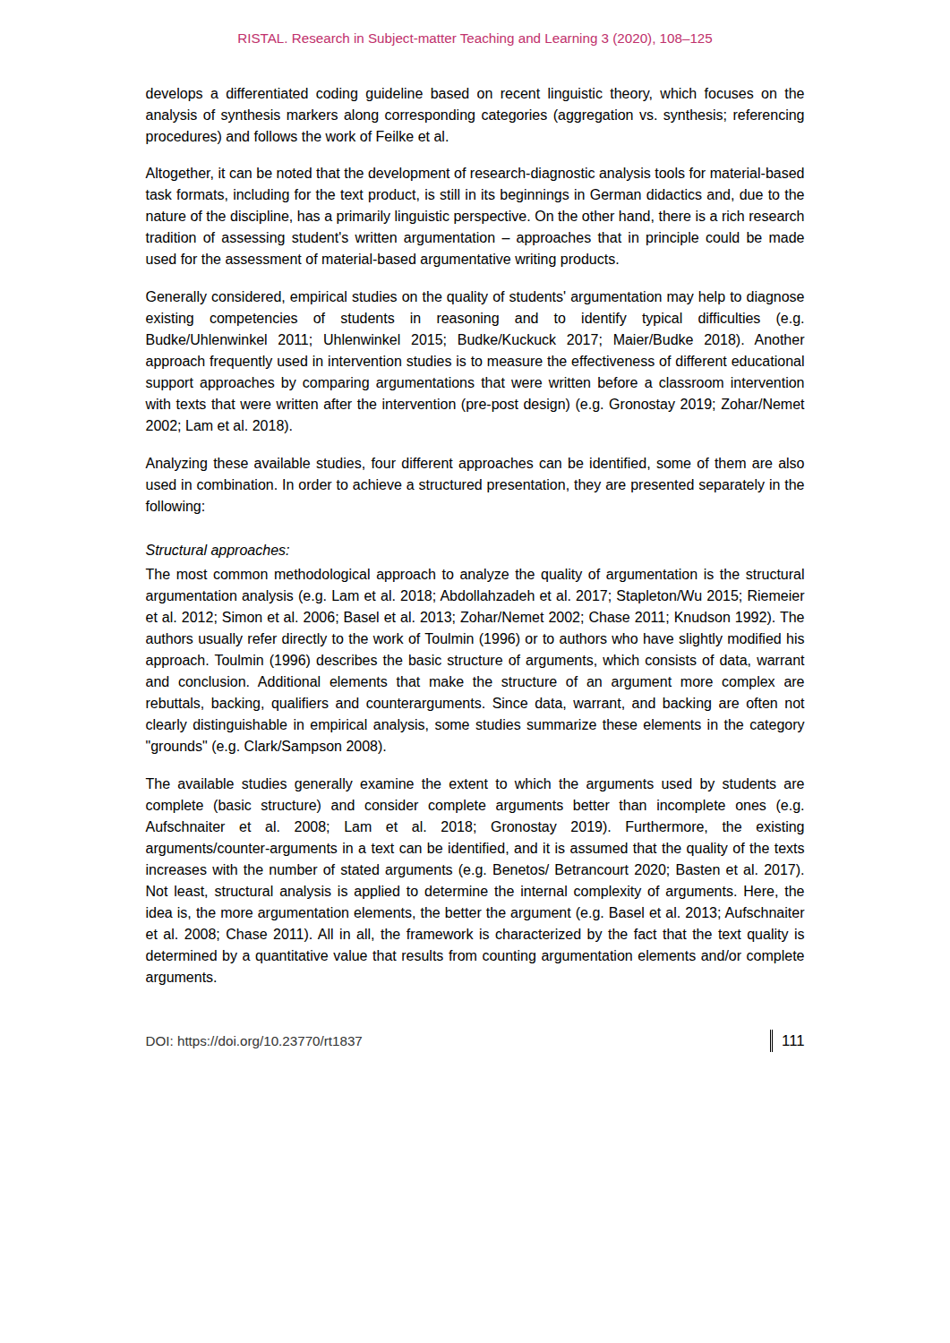RISTAL. Research in Subject-matter Teaching and Learning 3 (2020), 108–125
develops a differentiated coding guideline based on recent linguistic theory, which focuses on the analysis of synthesis markers along corresponding categories (aggregation vs. synthesis; referencing procedures) and follows the work of Feilke et al.
Altogether, it can be noted that the development of research-diagnostic analysis tools for material-based task formats, including for the text product, is still in its beginnings in German didactics and, due to the nature of the discipline, has a primarily linguistic perspective. On the other hand, there is a rich research tradition of assessing student's written argumentation – approaches that in principle could be made used for the assessment of material-based argumentative writing products.
Generally considered, empirical studies on the quality of students' argumentation may help to diagnose existing competencies of students in reasoning and to identify typical difficulties (e.g. Budke/Uhlenwinkel 2011; Uhlenwinkel 2015; Budke/Kuckuck 2017; Maier/Budke 2018). Another approach frequently used in intervention studies is to measure the effectiveness of different educational support approaches by comparing argumentations that were written before a classroom intervention with texts that were written after the intervention (pre-post design) (e.g. Gronostay 2019; Zohar/Nemet 2002; Lam et al. 2018).
Analyzing these available studies, four different approaches can be identified, some of them are also used in combination. In order to achieve a structured presentation, they are presented separately in the following:
Structural approaches:
The most common methodological approach to analyze the quality of argumentation is the structural argumentation analysis (e.g. Lam et al. 2018; Abdollahzadeh et al. 2017; Stapleton/Wu 2015; Riemeier et al. 2012; Simon et al. 2006; Basel et al. 2013; Zohar/Nemet 2002; Chase 2011; Knudson 1992). The authors usually refer directly to the work of Toulmin (1996) or to authors who have slightly modified his approach. Toulmin (1996) describes the basic structure of arguments, which consists of data, warrant and conclusion. Additional elements that make the structure of an argument more complex are rebuttals, backing, qualifiers and counterarguments. Since data, warrant, and backing are often not clearly distinguishable in empirical analysis, some studies summarize these elements in the category "grounds" (e.g. Clark/Sampson 2008).
The available studies generally examine the extent to which the arguments used by students are complete (basic structure) and consider complete arguments better than incomplete ones (e.g. Aufschnaiter et al. 2008; Lam et al. 2018; Gronostay 2019). Furthermore, the existing arguments/counter-arguments in a text can be identified, and it is assumed that the quality of the texts increases with the number of stated arguments (e.g. Benetos/ Betrancourt 2020; Basten et al. 2017). Not least, structural analysis is applied to determine the internal complexity of arguments. Here, the idea is, the more argumentation elements, the better the argument (e.g. Basel et al. 2013; Aufschnaiter et al. 2008; Chase 2011). All in all, the framework is characterized by the fact that the text quality is determined by a quantitative value that results from counting argumentation elements and/or complete arguments.
DOI: https://doi.org/10.23770/rt1837 111